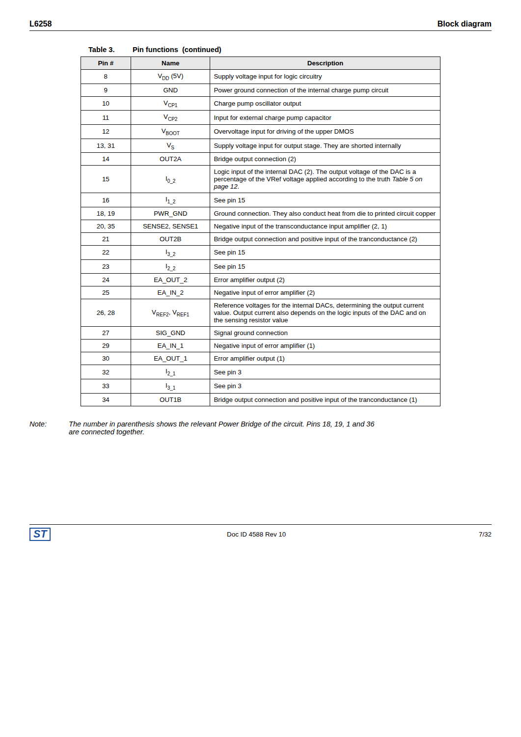L6258 Block diagram
Table 3. Pin functions (continued)
| Pin # | Name | Description |
| --- | --- | --- |
| 8 | V DD (5V) | Supply voltage input for logic circuitry |
| 9 | GND | Power ground connection of the internal charge pump circuit |
| 10 | V CP1 | Charge pump oscillator output |
| 11 | V CP2 | Input for external charge pump capacitor |
| 12 | V BOOT | Overvoltage input for driving of the upper DMOS |
| 13, 31 | V S | Supply voltage input for output stage. They are shorted internally |
| 14 | OUT2A | Bridge output connection (2) |
| 15 | I 0_2 | Logic input of the internal DAC (2). The output voltage of the DAC is a percentage of the VRef voltage applied according to the truth Table 5 on page 12 . |
| 16 | I 1_2 | See pin 15 |
| 18, 19 | PWR_GND | Ground connection. They also conduct heat from die to printed circuit copper |
| 20, 35 | SENSE2, SENSE1 | Negative input of the transconductance input amplifier (2, 1) |
| 21 | OUT2B | Bridge output connection and positive input of the tranconductance (2) |
| 22 | I 3_2 | See pin 15 |
| 23 | I 2_2 | See pin 15 |
| 24 | EA_OUT_2 | Error amplifier output (2) |
| 25 | EA_IN_2 | Negative input of error amplifier (2) |
| 26, 28 | V REF2 , V REF1 | Reference voltages for the internal DACs, determining the output current value. Output current also depends on the logic inputs of the DAC and on the sensing resistor value |
| 27 | SIG_GND | Signal ground connection |
| 29 | EA_IN_1 | Negative input of error amplifier (1) |
| 30 | EA_OUT_1 | Error amplifier output (1) |
| 32 | I 2_1 | See pin 3 |
| 33 | I 3_1 | See pin 3 |
| 34 | OUT1B | Bridge output connection and positive input of the tranconductance (1) |
Note:
The number in parenthesis shows the relevant Power Bridge of the circuit. Pins 18, 19, 1 and 36 are connected together.
ST
Doc ID 4588 Rev 10
7/32